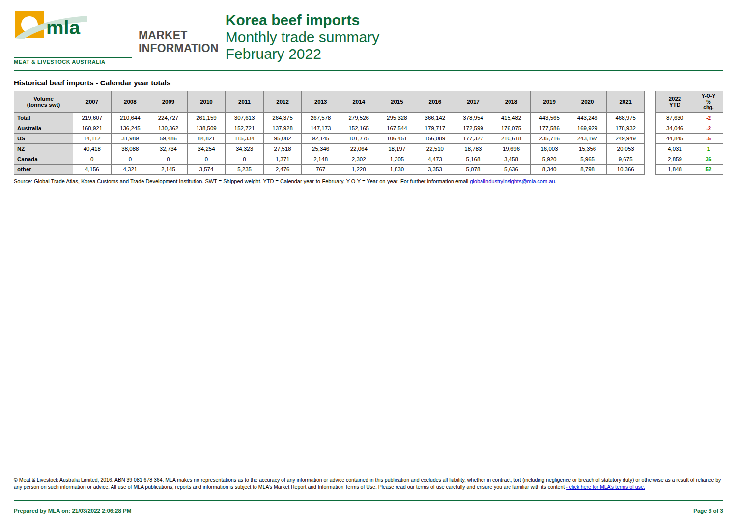mla
MEAT & LIVESTOCK AUSTRALIA
MARKET
INFORMATION
Korea beef imports
Monthly trade summary
February 2022
Historical beef imports - Calendar year totals
| Volume (tonnes swt) | 2007 | 2008 | 2009 | 2010 | 2011 | 2012 | 2013 | 2014 | 2015 | 2016 | 2017 | 2018 | 2019 | 2020 | 2021 | | 2022 YTD | Y-O-Y % chg. |
| --- | --- | --- | --- | --- | --- | --- | --- | --- | --- | --- | --- | --- | --- | --- | --- | --- | --- | --- |
| Total | 219,607 | 210,644 | 224,727 | 261,159 | 307,613 | 264,375 | 267,578 | 279,526 | 295,328 | 366,142 | 378,954 | 415,482 | 443,565 | 443,246 | 468,975 | | 87,630 | -2 |
| Australia | 160,921 | 136,245 | 130,362 | 138,509 | 152,721 | 137,928 | 147,173 | 152,165 | 167,544 | 179,717 | 172,599 | 176,075 | 177,586 | 169,929 | 178,932 | | 34,046 | -2 |
| US | 14,112 | 31,989 | 59,486 | 84,821 | 115,334 | 95,082 | 92,145 | 101,775 | 106,451 | 156,089 | 177,327 | 210,618 | 235,716 | 243,197 | 249,949 | | 44,845 | -5 |
| NZ | 40,418 | 38,088 | 32,734 | 34,254 | 34,323 | 27,518 | 25,346 | 22,064 | 18,197 | 22,510 | 18,783 | 19,696 | 16,003 | 15,356 | 20,053 | | 4,031 | 1 |
| Canada | 0 | 0 | 0 | 0 | 0 | 1,371 | 2,148 | 2,302 | 1,305 | 4,473 | 5,168 | 3,458 | 5,920 | 5,965 | 9,675 | | 2,859 | 36 |
| other | 4,156 | 4,321 | 2,145 | 3,574 | 5,235 | 2,476 | 767 | 1,220 | 1,830 | 3,353 | 5,078 | 5,636 | 8,340 | 8,798 | 10,366 | | 1,848 | 52 |
Source: Global Trade Atlas, Korea Customs and Trade Development Institution. SWT = Shipped weight. YTD = Calendar year-to-February. Y-O-Y = Year-on-year. For further information email globalindustryinsights@mla.com.au.
© Meat & Livestock Australia Limited, 2016. ABN 39 081 678 364. MLA makes no representations as to the accuracy of any information or advice contained in this publication and excludes all liability, whether in contract, tort (including negligence or breach of statutory duty) or otherwise as a result of reliance by any person on such information or advice. All use of MLA publications, reports and information is subject to MLA’s Market Report and Information Terms of Use. Please read our terms of use carefully and ensure you are familiar with its content - click here for MLA’s terms of use.
Prepared by MLA on: 21/03/2022 2:06:28 PM
Page 3 of 3